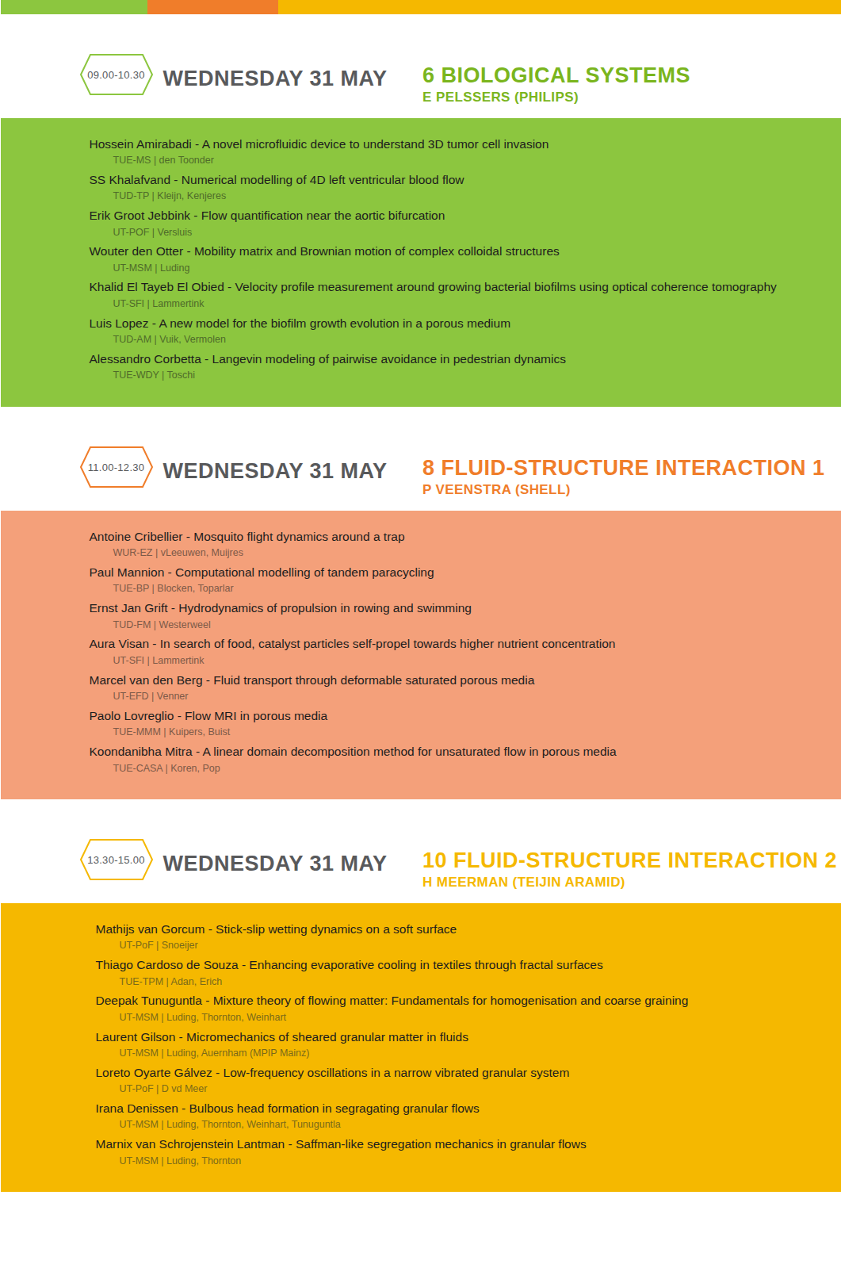09.00-10.30
WEDNESDAY 31 MAY 6 BIOLOGICAL SYSTEMS E PELSSERS (PHILIPS)
Hossein Amirabadi - A novel microfluidic device to understand 3D tumor cell invasion
TUE-MS | den Toonder
SS Khalafvand - Numerical modelling of 4D left ventricular blood flow
TUD-TP | Kleijn, Kenjeres
Erik Groot Jebbink - Flow quantification near the aortic bifurcation
UT-POF | Versluis
Wouter den Otter - Mobility matrix and Brownian motion of complex colloidal structures
UT-MSM | Luding
Khalid El Tayeb El Obied - Velocity profile measurement around growing bacterial biofilms using optical coherence tomography
UT-SFI | Lammertink
Luis Lopez - A new model for the biofilm growth evolution in a porous medium
TUD-AM | Vuik, Vermolen
Alessandro Corbetta - Langevin modeling of pairwise avoidance in pedestrian dynamics
TUE-WDY | Toschi
11.00-12.30
WEDNESDAY 31 MAY 8 FLUID-STRUCTURE INTERACTION 1 P VEENSTRA (SHELL)
Antoine Cribellier - Mosquito flight dynamics around a trap
WUR-EZ | vLeeuwen, Muijres
Paul Mannion - Computational modelling of tandem paracycling
TUE-BP | Blocken, Toparlar
Ernst Jan Grift - Hydrodynamics of propulsion in rowing and swimming
TUD-FM | Westerweel
Aura Visan - In search of food, catalyst particles self-propel towards higher nutrient concentration
UT-SFI | Lammertink
Marcel van den Berg - Fluid transport through deformable saturated porous media
UT-EFD | Venner
Paolo Lovreglio - Flow MRI in porous media
TUE-MMM | Kuipers, Buist
Koondanibha Mitra - A linear domain decomposition method for unsaturated flow in porous media
TUE-CASA | Koren, Pop
13.30-15.00
WEDNESDAY 31 MAY 10 FLUID-STRUCTURE INTERACTION 2 H MEERMAN (TEIJIN ARAMID)
Mathijs van Gorcum - Stick-slip wetting dynamics on a soft surface
UT-PoF | Snoeijer
Thiago Cardoso de Souza - Enhancing evaporative cooling in textiles through fractal surfaces
TUE-TPM | Adan, Erich
Deepak Tunuguntla - Mixture theory of flowing matter: Fundamentals for homogenisation and coarse graining
UT-MSM | Luding, Thornton, Weinhart
Laurent Gilson - Micromechanics of sheared granular matter in fluids
UT-MSM | Luding, Auernham (MPIP Mainz)
Loreto Oyarte Gálvez - Low-frequency oscillations in a narrow vibrated granular system
UT-PoF | D vd Meer
Irana Denissen - Bulbous head formation in segragating granular flows
UT-MSM | Luding, Thornton, Weinhart, Tunuguntla
Marnix van Schrojenstein Lantman - Saffman-like segregation mechanics in granular flows
UT-MSM | Luding, Thornton